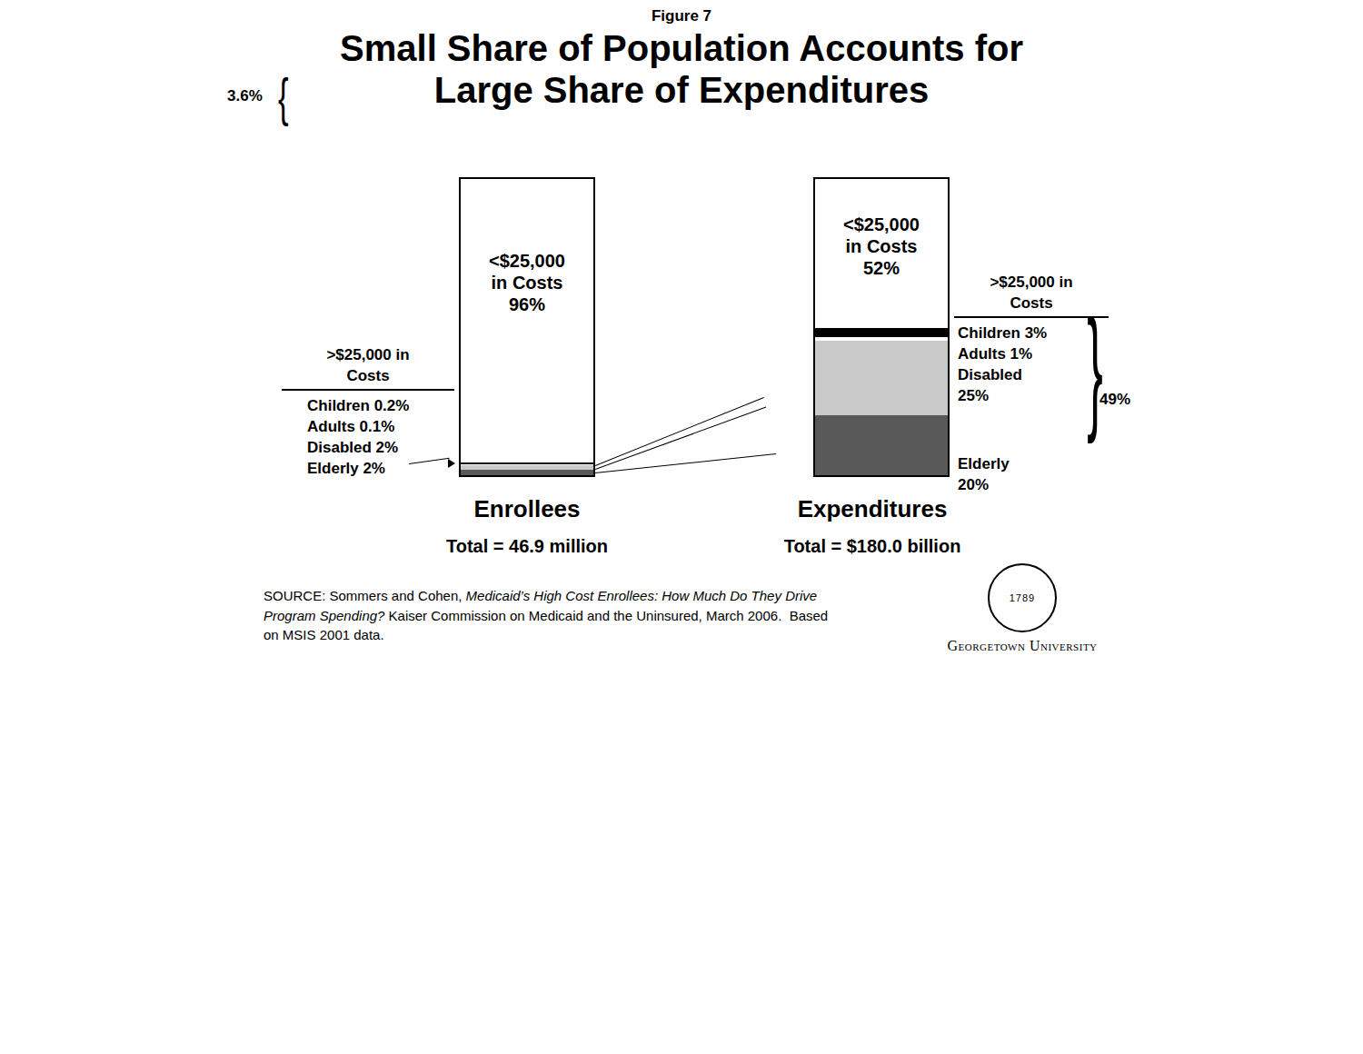Figure 7
Small Share of Population Accounts for
Large Share of Expenditures
<$25,000
in Costs
96%
<$25,000
in Costs
52%
>$25,000 in
Costs
Children 0.2%
Adults 0.1%
Disabled 2%
Elderly 2%
3.6%
{
>$25,000 in
Costs
Children 3%
Adults 1%
Disabled
25%
Elderly
20%
}
49%
Enrollees
Total = 46.9 million
Expenditures
Total = $180.0 billion
SOURCE: Sommers and Cohen, Medicaid’s High Cost Enrollees: How Much Do They Drive Program Spending? Kaiser Commission on Medicaid and the Uninsured, March 2006. Based on MSIS 2001 data.
Georgetown University